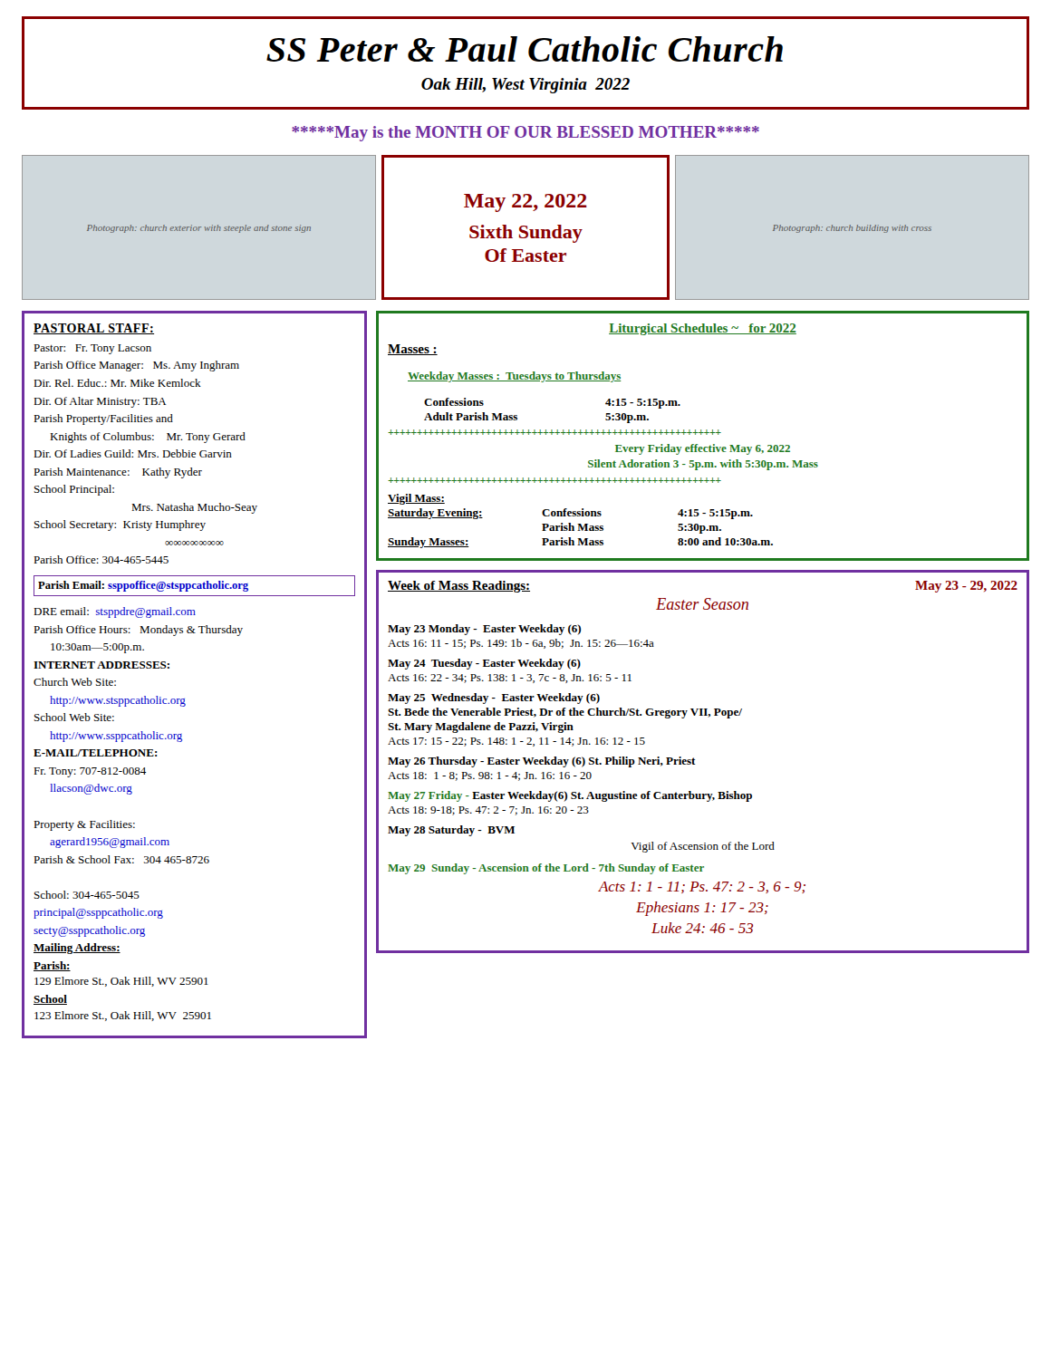SS Peter & Paul Catholic Church
Oak Hill, West Virginia 2022
*****May is the MONTH OF OUR BLESSED MOTHER*****
Photograph: church exterior with steeple and stone sign
May 22, 2022
Sixth Sunday
Of Easter
Photograph: church building with cross
PASTORAL STAFF:
Pastor: Fr. Tony Lacson
Parish Office Manager: Ms. Amy Inghram
Dir. Rel. Educ.: Mr. Mike Kemlock
Dir. Of Altar Ministry: TBA
Parish Property/Facilities and
Knights of Columbus: Mr. Tony Gerard
Dir. Of Ladies Guild: Mrs. Debbie Garvin
Parish Maintenance: Kathy Ryder
School Principal:
Mrs. Natasha Mucho-Seay
School Secretary: Kristy Humphrey
∞∞∞∞∞∞∞
Parish Office: 304-465-5445
Parish Email: ssppoffice@stsppcatholic.org
DRE email: stsppdre@gmail.com
Parish Office Hours: Mondays & Thursday
10:30am—5:00p.m.
INTERNET ADDRESSES:
Church Web Site:
http://www.stsppcatholic.org
School Web Site:
http://www.ssppcatholic.org
E-MAIL/TELEPHONE:
Fr. Tony: 707-812-0084
llacson@dwc.org
Property & Facilities:
agerard1956@gmail.com
Parish & School Fax: 304 465-8726
School: 304-465-5045
principal@ssppcatholic.org
secty@ssppcatholic.org
Mailing Address:
Parish:
129 Elmore St., Oak Hill, WV 25901
School
123 Elmore St., Oak Hill, WV 25901
Liturgical Schedules ~ for 2022
Masses :
Weekday Masses : Tuesdays to Thursdays
Confessions 4:15 - 5:15p.m.
Adult Parish Mass 5:30p.m.
++++++++++++++++++++++++++++++++++++++++++++++++++++++++++
Every Friday effective May 6, 2022
Silent Adoration 3 - 5p.m. with 5:30p.m. Mass
++++++++++++++++++++++++++++++++++++++++++++++++++++++++++
Vigil Mass:
Saturday Evening: Confessions 4:15 - 5:15p.m.
Parish Mass 5:30p.m.
Sunday Masses: Parish Mass 8:00 and 10:30a.m.
Week of Mass Readings: May 23 - 29, 2022
Easter Season
May 23 Monday - Easter Weekday (6)
Acts 16: 11 - 15; Ps. 149: 1b - 6a, 9b; Jn. 15: 26—16:4a
May 24 Tuesday - Easter Weekday (6)
Acts 16: 22 - 34; Ps. 138: 1 - 3, 7c - 8, Jn. 16: 5 - 11
May 25 Wednesday - Easter Weekday (6)
St. Bede the Venerable Priest, Dr of the Church/St. Gregory VII, Pope/
St. Mary Magdalene de Pazzi, Virgin
Acts 17: 15 - 22; Ps. 148: 1 - 2, 11 - 14; Jn. 16: 12 - 15
May 26 Thursday - Easter Weekday (6) St. Philip Neri, Priest
Acts 18: 1 - 8; Ps. 98: 1 - 4; Jn. 16: 16 - 20
May 27 Friday - Easter Weekday(6) St. Augustine of Canterbury, Bishop
Acts 18: 9-18; Ps. 47: 2 - 7; Jn. 16: 20 - 23
May 28 Saturday - BVM
Vigil of Ascension of the Lord
May 29 Sunday - Ascension of the Lord - 7th Sunday of Easter
Acts 1: 1 - 11; Ps. 47: 2 - 3, 6 - 9;
Ephesians 1: 17 - 23;
Luke 24: 46 - 53